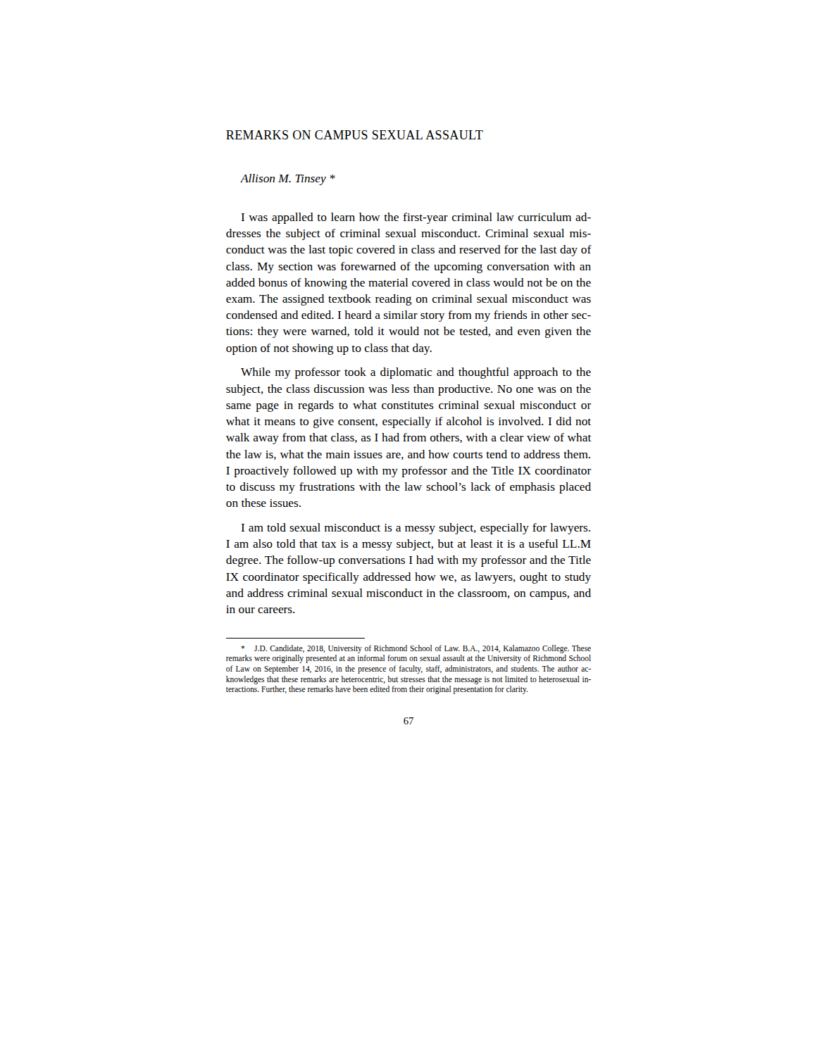Remarks on Campus Sexual Assault
Allison M. Tinsey *
I was appalled to learn how the first-year criminal law curriculum addresses the subject of criminal sexual misconduct. Criminal sexual misconduct was the last topic covered in class and reserved for the last day of class. My section was forewarned of the upcoming conversation with an added bonus of knowing the material covered in class would not be on the exam. The assigned textbook reading on criminal sexual misconduct was condensed and edited. I heard a similar story from my friends in other sections: they were warned, told it would not be tested, and even given the option of not showing up to class that day.
While my professor took a diplomatic and thoughtful approach to the subject, the class discussion was less than productive. No one was on the same page in regards to what constitutes criminal sexual misconduct or what it means to give consent, especially if alcohol is involved. I did not walk away from that class, as I had from others, with a clear view of what the law is, what the main issues are, and how courts tend to address them. I proactively followed up with my professor and the Title IX coordinator to discuss my frustrations with the law school’s lack of emphasis placed on these issues.
I am told sexual misconduct is a messy subject, especially for lawyers. I am also told that tax is a messy subject, but at least it is a useful LL.M degree. The follow-up conversations I had with my professor and the Title IX coordinator specifically addressed how we, as lawyers, ought to study and address criminal sexual misconduct in the classroom, on campus, and in our careers.
* J.D. Candidate, 2018, University of Richmond School of Law. B.A., 2014, Kalamazoo College. These remarks were originally presented at an informal forum on sexual assault at the University of Richmond School of Law on September 14, 2016, in the presence of faculty, staff, administrators, and students. The author acknowledges that these remarks are heterocentric, but stresses that the message is not limited to heterosexual interactions. Further, these remarks have been edited from their original presentation for clarity.
67